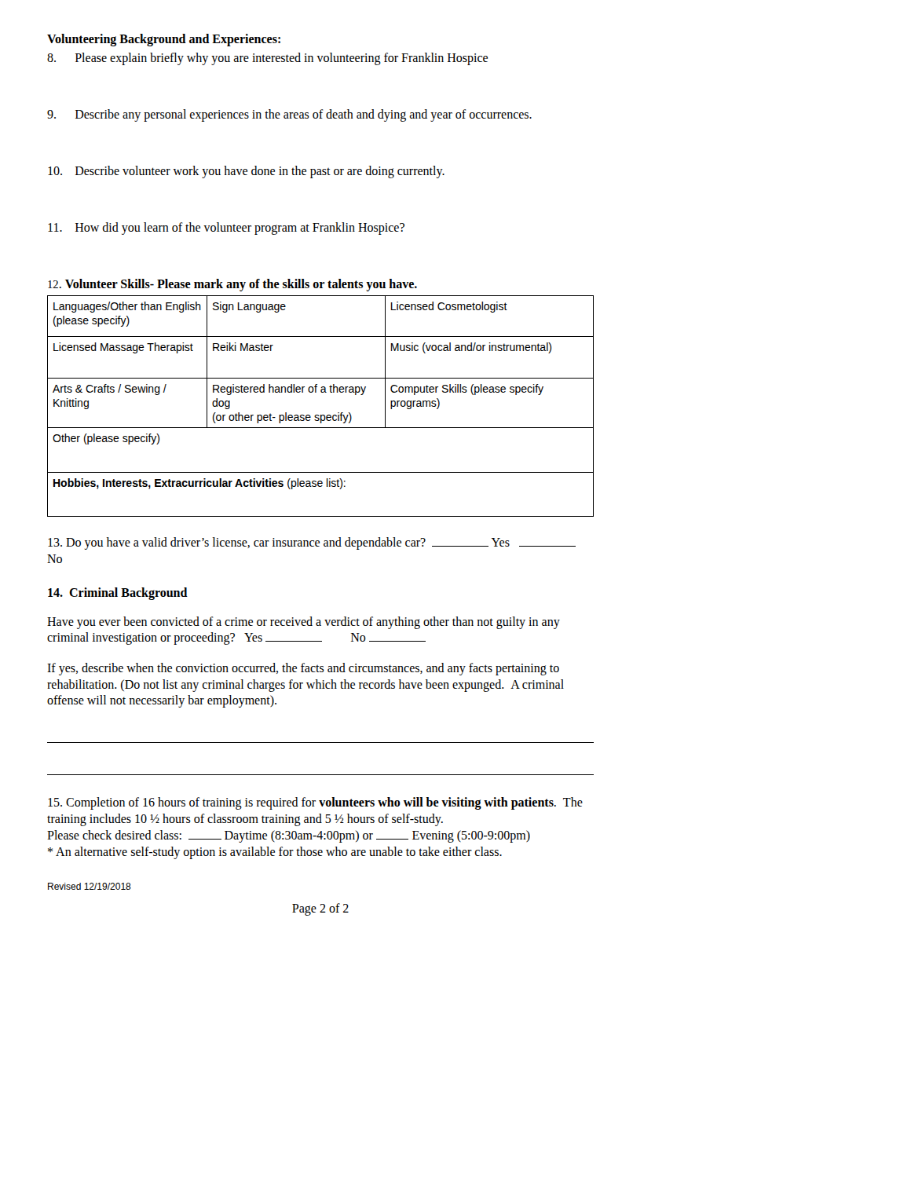Volunteering Background and Experiences:
8. Please explain briefly why you are interested in volunteering for Franklin Hospice
9. Describe any personal experiences in the areas of death and dying and year of occurrences.
10. Describe volunteer work you have done in the past or are doing currently.
11. How did you learn of the volunteer program at Franklin Hospice?
12. Volunteer Skills- Please mark any of the skills or talents you have.
| Languages/Other than English (please specify) | Sign Language | Licensed Cosmetologist |
| Licensed Massage Therapist | Reiki Master | Music (vocal and/or instrumental) |
| Arts & Crafts / Sewing / Knitting | Registered handler of a therapy dog (or other pet- please specify) | Computer Skills (please specify programs) |
| Other (please specify) |
| Hobbies, Interests, Extracurricular Activities (please list): |
13. Do you have a valid driver’s license, car insurance and dependable car? Yes No
14. Criminal Background
Have you ever been convicted of a crime or received a verdict of anything other than not guilty in any criminal investigation or proceeding? Yes No
If yes, describe when the conviction occurred, the facts and circumstances, and any facts pertaining to rehabilitation. (Do not list any criminal charges for which the records have been expunged. A criminal offense will not necessarily bar employment).
15. Completion of 16 hours of training is required for volunteers who will be visiting with patients. The training includes 10 ½ hours of classroom training and 5 ½ hours of self-study.
Please check desired class: Daytime (8:30am-4:00pm) or Evening (5:00-9:00pm)
* An alternative self-study option is available for those who are unable to take either class.
Revised 12/19/2018
Page 2 of 2